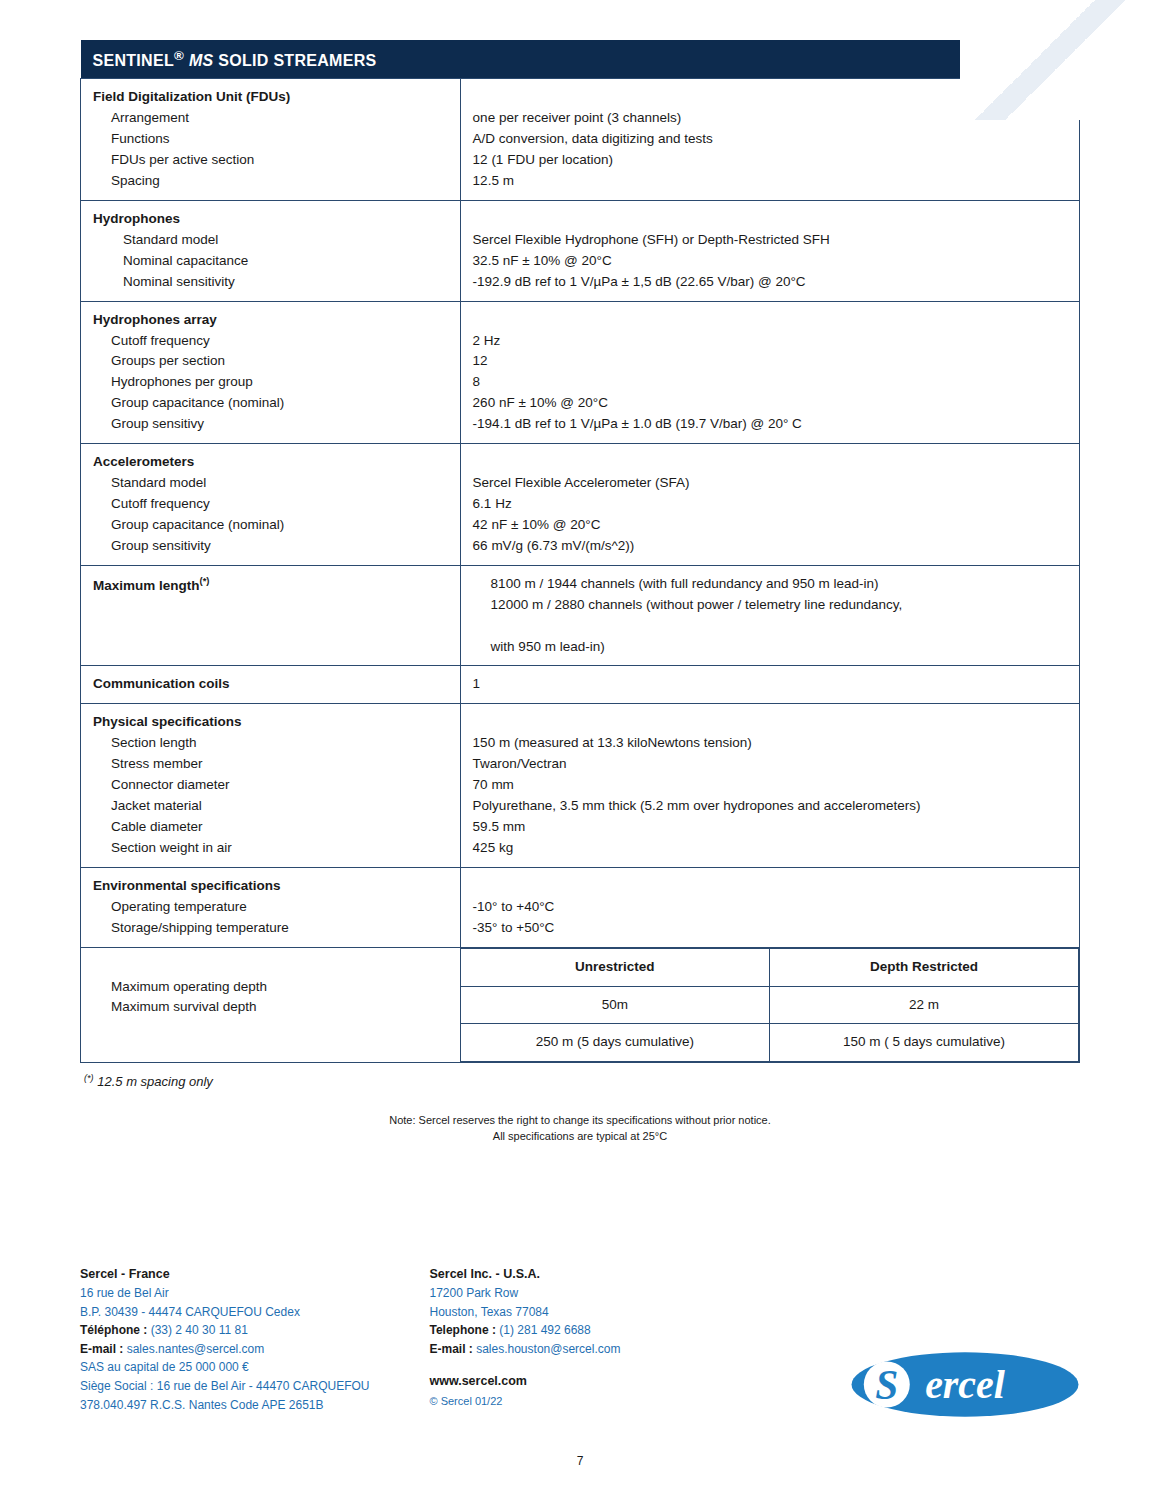| SENTINEL ® MS SOLID STREAMERS |
| --- |
| Field Digitalization Unit (FDUs) Arrangement Functions FDUs per active section Spacing | one per receiver point (3 channels) A/D conversion, data digitizing and tests 12 (1 FDU per location) 12.5 m |
| Hydrophones Standard model Nominal capacitance Nominal sensitivity | Sercel Flexible Hydrophone (SFH) or Depth-Restricted SFH 32.5 nF ± 10% @ 20°C -192.9 dB ref to 1 V/µPa ± 1,5 dB (22.65 V/bar) @ 20°C |
| Hydrophones array Cutoff frequency Groups per section Hydrophones per group Group capacitance (nominal) Group sensitivy | 2 Hz 12 8 260 nF ± 10% @ 20°C -194.1 dB ref to 1 V/µPa ± 1.0 dB (19.7 V/bar) @ 20° C |
| Accelerometers Standard model Cutoff frequency Group capacitance (nominal) Group sensitivity | Sercel Flexible Accelerometer (SFA) 6.1 Hz 42 nF ± 10% @ 20°C 66 mV/g (6.73 mV/(m/s^2)) |
| Maximum length (*) | 8100 m / 1944 channels (with full redundancy and 950 m lead-in) 12000 m / 2880 channels (without power / telemetry line redundancy, with 950 m lead-in) |
| Communication coils | 1 |
| Physical specifications Section length Stress member Connector diameter Jacket material Cable diameter Section weight in air | 150 m (measured at 13.3 kiloNewtons tension) Twaron/Vectran 70 mm Polyurethane, 3.5 mm thick (5.2 mm over hydropones and accelerometers) 59.5 mm 425 kg |
| Environmental specifications Operating temperature Storage/shipping temperature | -10° to +40°C -35° to +50°C |
| Maximum operating depth Maximum survival depth | / Unrestricted / Depth Restricted / / 50m / 22 m / / 250 m (5 days cumulative) / 150 m ( 5 days cumulative) / |
(*) 12.5 m spacing only
Note: Sercel reserves the right to change its specifications without prior notice.
All specifications are typical at 25°C
Sercel - France
16 rue de Bel Air
B.P. 30439 - 44474 CARQUEFOU Cedex
Téléphone : (33) 2 40 30 11 81
E-mail : sales.nantes@sercel.com
SAS au capital de 25 000 000 €
Siège Social : 16 rue de Bel Air - 44470 CARQUEFOU
378.040.497 R.C.S. Nantes Code APE 2651B
Sercel Inc. - U.S.A.
17200 Park Row
Houston, Texas 77084
Telephone : (1) 281 492 6688
E-mail : sales.houston@sercel.com
www.sercel.com
© Sercel 01/22
ercel S
7